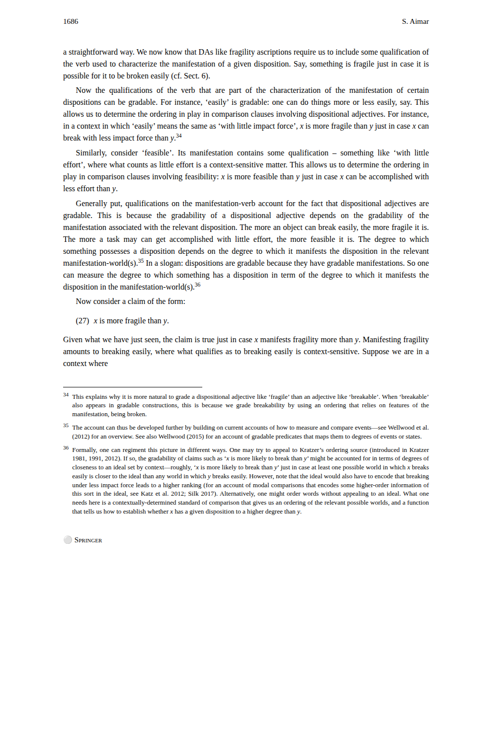1686 S. Aimar
a straightforward way. We now know that DAs like fragility ascriptions require us to include some qualification of the verb used to characterize the manifestation of a given disposition. Say, something is fragile just in case it is possible for it to be broken easily (cf. Sect. 6).
Now the qualifications of the verb that are part of the characterization of the manifestation of certain dispositions can be gradable. For instance, ‘easily’ is gradable: one can do things more or less easily, say. This allows us to determine the ordering in play in comparison clauses involving dispositional adjectives. For instance, in a context in which ‘easily’ means the same as ‘with little impact force’, x is more fragile than y just in case x can break with less impact force than y.34
Similarly, consider ‘feasible’. Its manifestation contains some qualification – something like ‘with little effort’, where what counts as little effort is a context-sensitive matter. This allows us to determine the ordering in play in comparison clauses involving feasibility: x is more feasible than y just in case x can be accomplished with less effort than y.
Generally put, qualifications on the manifestation-verb account for the fact that dispositional adjectives are gradable. This is because the gradability of a dispositional adjective depends on the gradability of the manifestation associated with the relevant disposition. The more an object can break easily, the more fragile it is. The more a task may can get accomplished with little effort, the more feasible it is. The degree to which something possesses a disposition depends on the degree to which it manifests the disposition in the relevant manifestation-world(s).35 In a slogan: dispositions are gradable because they have gradable manifestations. So one can measure the degree to which something has a disposition in term of the degree to which it manifests the disposition in the manifestation-world(s).36
Now consider a claim of the form:
(27) x is more fragile than y.
Given what we have just seen, the claim is true just in case x manifests fragility more than y. Manifesting fragility amounts to breaking easily, where what qualifies as to breaking easily is context-sensitive. Suppose we are in a context where
34 This explains why it is more natural to grade a dispositional adjective like ‘fragile’ than an adjective like ‘breakable’. When ‘breakable’ also appears in gradable constructions, this is because we grade breakability by using an ordering that relies on features of the manifestation, being broken.
35 The account can thus be developed further by building on current accounts of how to measure and compare events—see Wellwood et al. (2012) for an overview. See also Wellwood (2015) for an account of gradable predicates that maps them to degrees of events or states.
36 Formally, one can regiment this picture in different ways. One may try to appeal to Kratzer’s ordering source (introduced in Kratzer 1981, 1991, 2012). If so, the gradability of claims such as ‘x is more likely to break than y’ might be accounted for in terms of degrees of closeness to an ideal set by context—roughly, ‘x is more likely to break than y’ just in case at least one possible world in which x breaks easily is closer to the ideal than any world in which y breaks easily. However, note that the ideal would also have to encode that breaking under less impact force leads to a higher ranking (for an account of modal comparisons that encodes some higher-order information of this sort in the ideal, see Katz et al. 2012; Silk 2017). Alternatively, one might order words without appealing to an ideal. What one needs here is a contextually-determined standard of comparison that gives us an ordering of the relevant possible worlds, and a function that tells us how to establish whether x has a given disposition to a higher degree than y.
⚪ Springer